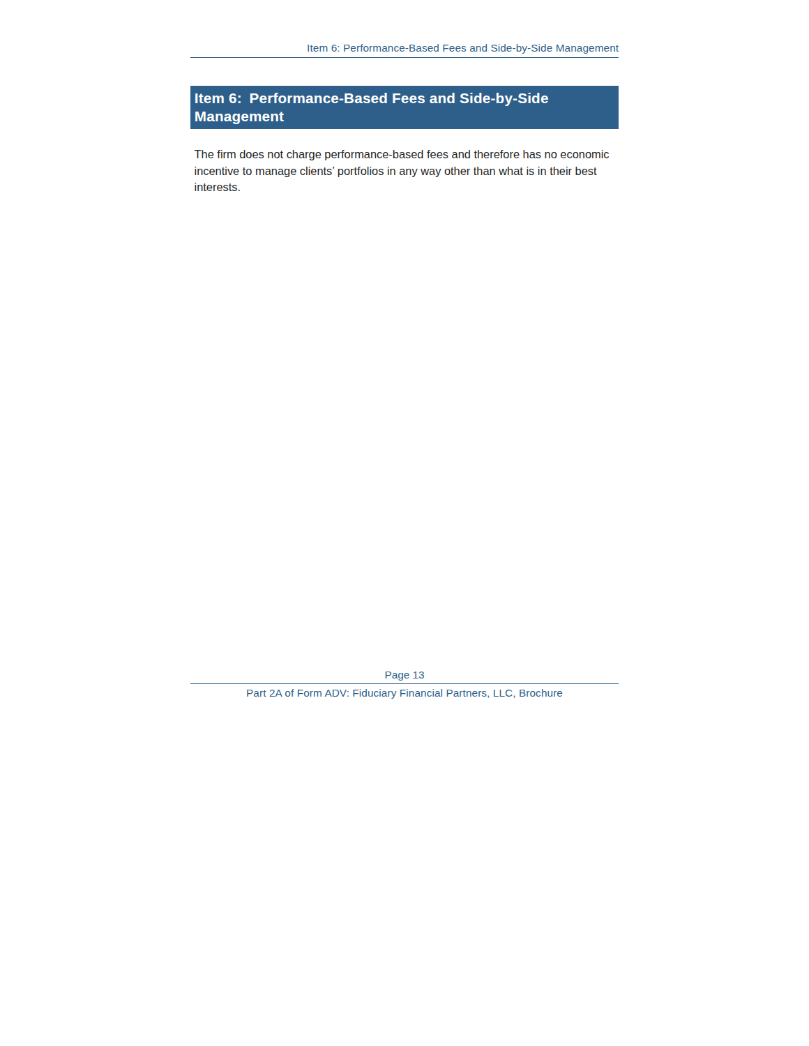Item 6: Performance-Based Fees and Side-by-Side Management
Item 6: Performance-Based Fees and Side-by-Side Management
The firm does not charge performance-based fees and therefore has no economic incentive to manage clients’ portfolios in any way other than what is in their best interests.
Page 13
Part 2A of Form ADV: Fiduciary Financial Partners, LLC, Brochure